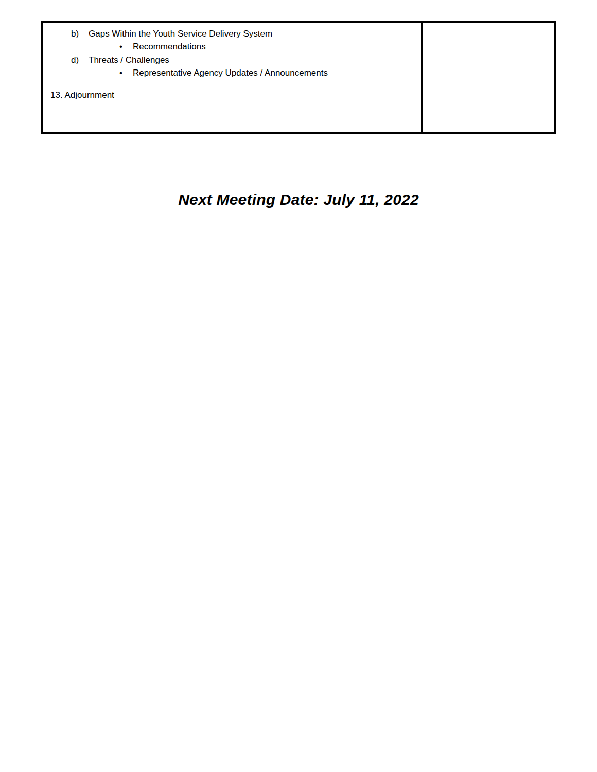| b) Gaps Within the Youth Service Delivery System Recommendations d) Threats / Challenges Representative Agency Updates / Announcements 13. Adjournment | |
Next Meeting Date: July 11, 2022